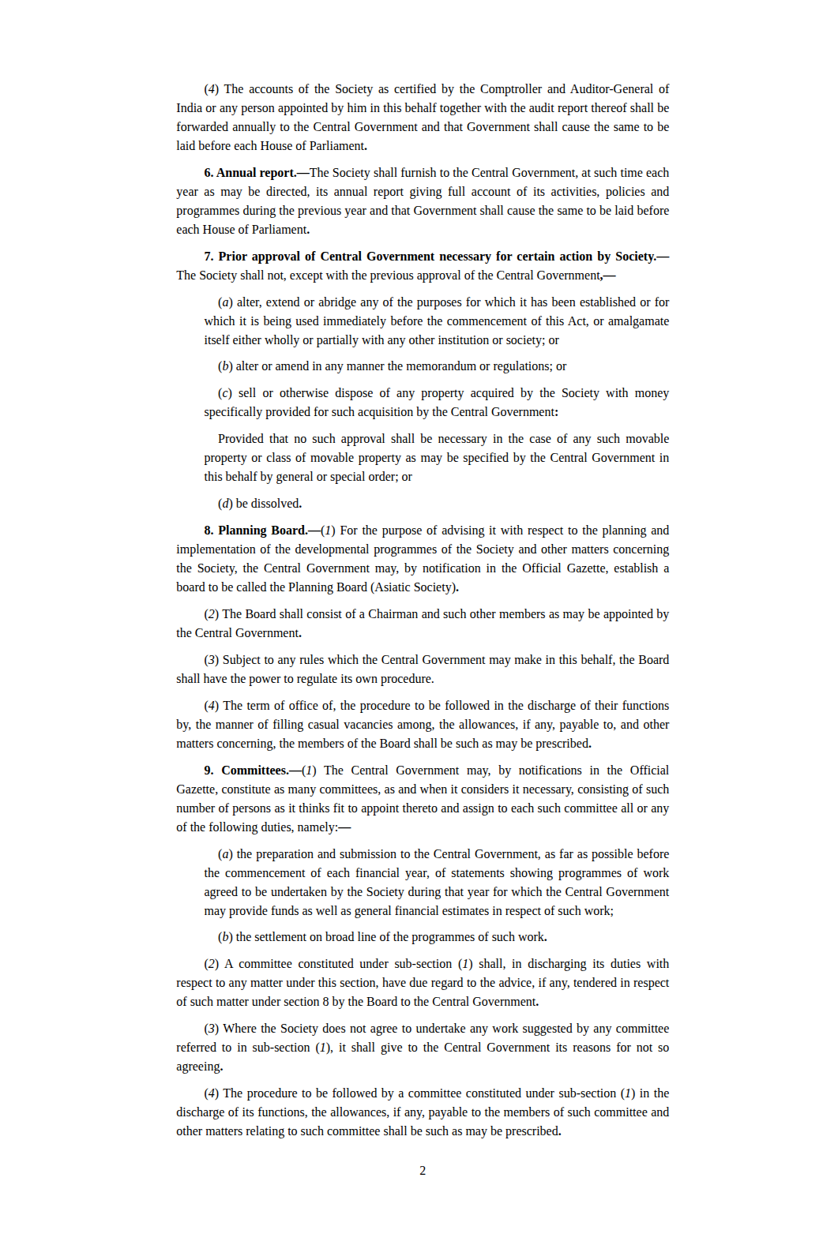(4) The accounts of the Society as certified by the Comptroller and Auditor-General of India or any person appointed by him in this behalf together with the audit report thereof shall be forwarded annually to the Central Government and that Government shall cause the same to be laid before each House of Parliament.
6. Annual report.—The Society shall furnish to the Central Government, at such time each year as may be directed, its annual report giving full account of its activities, policies and programmes during the previous year and that Government shall cause the same to be laid before each House of Parliament.
7. Prior approval of Central Government necessary for certain action by Society.—The Society shall not, except with the previous approval of the Central Government,—
(a) alter, extend or abridge any of the purposes for which it has been established or for which it is being used immediately before the commencement of this Act, or amalgamate itself either wholly or partially with any other institution or society; or
(b) alter or amend in any manner the memorandum or regulations; or
(c) sell or otherwise dispose of any property acquired by the Society with money specifically provided for such acquisition by the Central Government:
Provided that no such approval shall be necessary in the case of any such movable property or class of movable property as may be specified by the Central Government in this behalf by general or special order; or
(d) be dissolved.
8. Planning Board.—(1) For the purpose of advising it with respect to the planning and implementation of the developmental programmes of the Society and other matters concerning the Society, the Central Government may, by notification in the Official Gazette, establish a board to be called the Planning Board (Asiatic Society).
(2) The Board shall consist of a Chairman and such other members as may be appointed by the Central Government.
(3) Subject to any rules which the Central Government may make in this behalf, the Board shall have the power to regulate its own procedure.
(4) The term of office of, the procedure to be followed in the discharge of their functions by, the manner of filling casual vacancies among, the allowances, if any, payable to, and other matters concerning, the members of the Board shall be such as may be prescribed.
9. Committees.—(1) The Central Government may, by notifications in the Official Gazette, constitute as many committees, as and when it considers it necessary, consisting of such number of persons as it thinks fit to appoint thereto and assign to each such committee all or any of the following duties, namely:—
(a) the preparation and submission to the Central Government, as far as possible before the commencement of each financial year, of statements showing programmes of work agreed to be undertaken by the Society during that year for which the Central Government may provide funds as well as general financial estimates in respect of such work;
(b) the settlement on broad line of the programmes of such work.
(2) A committee constituted under sub-section (1) shall, in discharging its duties with respect to any matter under this section, have due regard to the advice, if any, tendered in respect of such matter under section 8 by the Board to the Central Government.
(3) Where the Society does not agree to undertake any work suggested by any committee referred to in sub-section (1), it shall give to the Central Government its reasons for not so agreeing.
(4) The procedure to be followed by a committee constituted under sub-section (1) in the discharge of its functions, the allowances, if any, payable to the members of such committee and other matters relating to such committee shall be such as may be prescribed.
2